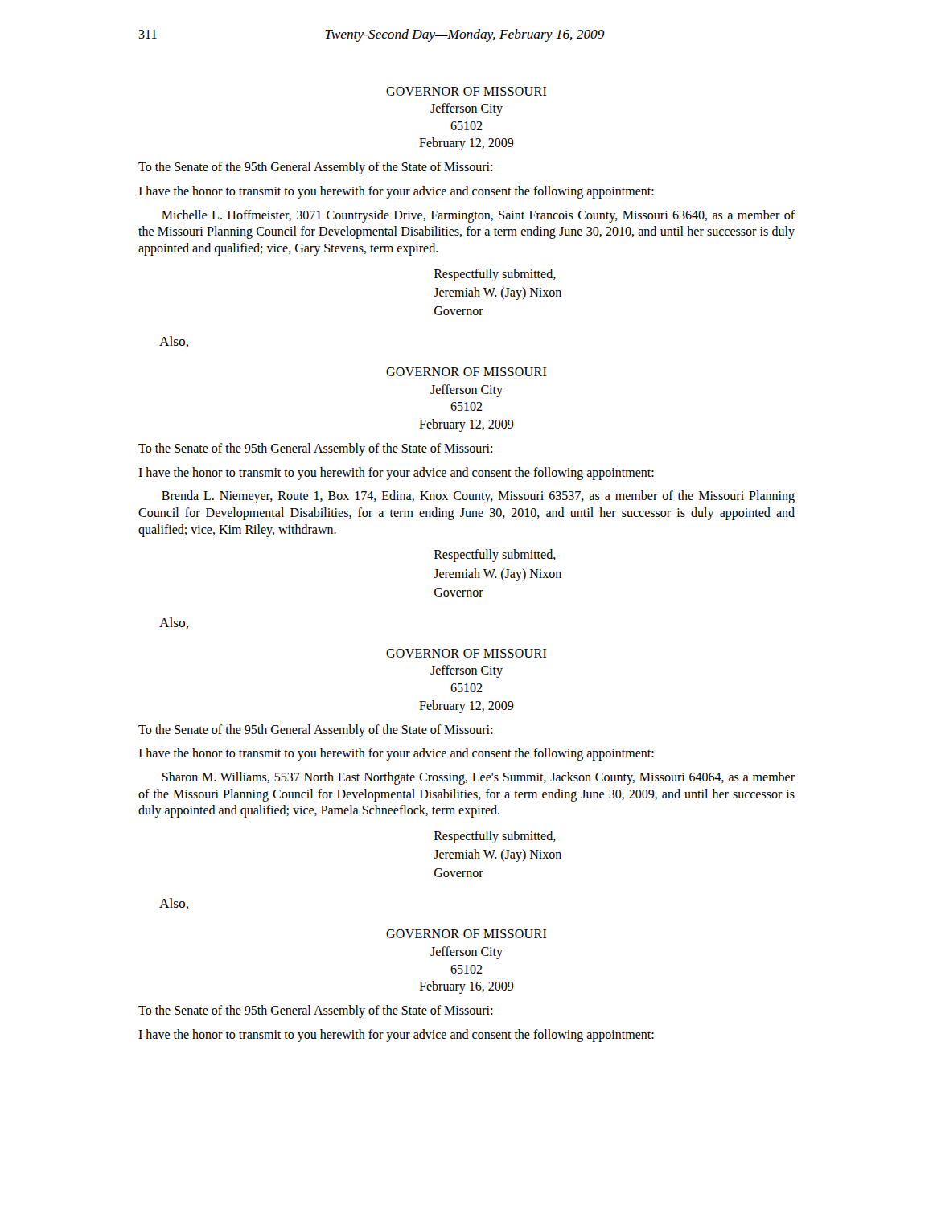311
Twenty-Second Day—Monday, February 16, 2009
GOVERNOR OF MISSOURI
Jefferson City
65102
February 12, 2009
To the Senate of the 95th General Assembly of the State of Missouri:
I have the honor to transmit to you herewith for your advice and consent the following appointment:
Michelle L. Hoffmeister, 3071 Countryside Drive, Farmington, Saint Francois County, Missouri 63640, as a member of the Missouri Planning Council for Developmental Disabilities, for a term ending June 30, 2010, and until her successor is duly appointed and qualified; vice, Gary Stevens, term expired.
Respectfully submitted,
Jeremiah W. (Jay) Nixon
Governor
Also,
GOVERNOR OF MISSOURI
Jefferson City
65102
February 12, 2009
To the Senate of the 95th General Assembly of the State of Missouri:
I have the honor to transmit to you herewith for your advice and consent the following appointment:
Brenda L. Niemeyer, Route 1, Box 174, Edina, Knox County, Missouri 63537, as a member of the Missouri Planning Council for Developmental Disabilities, for a term ending June 30, 2010, and until her successor is duly appointed and qualified; vice, Kim Riley, withdrawn.
Respectfully submitted,
Jeremiah W. (Jay) Nixon
Governor
Also,
GOVERNOR OF MISSOURI
Jefferson City
65102
February 12, 2009
To the Senate of the 95th General Assembly of the State of Missouri:
I have the honor to transmit to you herewith for your advice and consent the following appointment:
Sharon M. Williams, 5537 North East Northgate Crossing, Lee's Summit, Jackson County, Missouri 64064, as a member of the Missouri Planning Council for Developmental Disabilities, for a term ending June 30, 2009, and until her successor is duly appointed and qualified; vice, Pamela Schneeflock, term expired.
Respectfully submitted,
Jeremiah W. (Jay) Nixon
Governor
Also,
GOVERNOR OF MISSOURI
Jefferson City
65102
February 16, 2009
To the Senate of the 95th General Assembly of the State of Missouri:
I have the honor to transmit to you herewith for your advice and consent the following appointment: